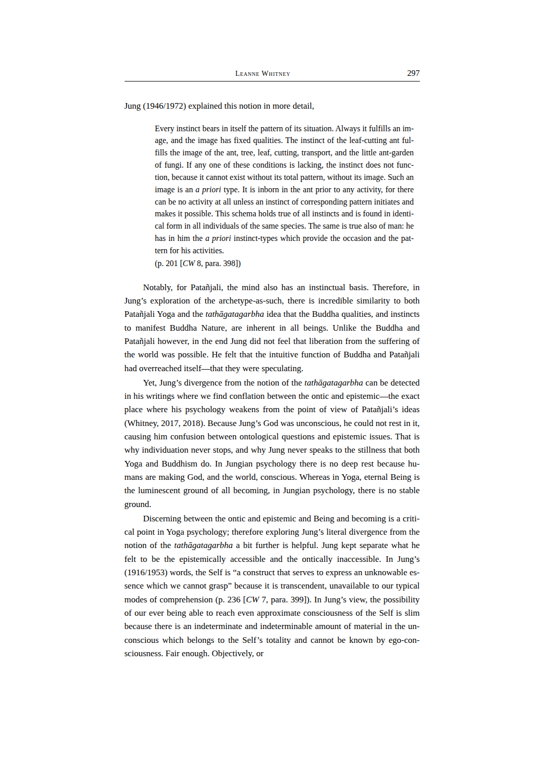Leanne Whitney 297
Jung (1946/1972) explained this notion in more detail,
Every instinct bears in itself the pattern of its situation. Always it fulfills an image, and the image has fixed qualities. The instinct of the leaf-cutting ant fulfills the image of the ant, tree, leaf, cutting, transport, and the little ant-garden of fungi. If any one of these conditions is lacking, the instinct does not function, because it cannot exist without its total pattern, without its image. Such an image is an a priori type. It is inborn in the ant prior to any activity, for there can be no activity at all unless an instinct of corresponding pattern initiates and makes it possible. This schema holds true of all instincts and is found in identical form in all individuals of the same species. The same is true also of man: he has in him the a priori instinct-types which provide the occasion and the pattern for his activities.
(p. 201 [CW 8, para. 398])
Notably, for Patañjali, the mind also has an instinctual basis. Therefore, in Jung’s exploration of the archetype-as-such, there is incredible similarity to both Patañjali Yoga and the tathāgatagarbha idea that the Buddha qualities, and instincts to manifest Buddha Nature, are inherent in all beings. Unlike the Buddha and Patañjali however, in the end Jung did not feel that liberation from the suffering of the world was possible. He felt that the intuitive function of Buddha and Patañjali had overreached itself—that they were speculating.
Yet, Jung’s divergence from the notion of the tathāgatagarbha can be detected in his writings where we find conflation between the ontic and epistemic—the exact place where his psychology weakens from the point of view of Patañjali’s ideas (Whitney, 2017, 2018). Because Jung’s God was unconscious, he could not rest in it, causing him confusion between ontological questions and epistemic issues. That is why individuation never stops, and why Jung never speaks to the stillness that both Yoga and Buddhism do. In Jungian psychology there is no deep rest because humans are making God, and the world, conscious. Whereas in Yoga, eternal Being is the luminescent ground of all becoming, in Jungian psychology, there is no stable ground.
Discerning between the ontic and epistemic and Being and becoming is a critical point in Yoga psychology; therefore exploring Jung’s literal divergence from the notion of the tathāgatagarbha a bit further is helpful. Jung kept separate what he felt to be the epistemically accessible and the ontically inaccessible. In Jung’s (1916/1953) words, the Self is “a construct that serves to express an unknowable essence which we cannot grasp” because it is transcendent, unavailable to our typical modes of comprehension (p. 236 [CW 7, para. 399]). In Jung’s view, the possibility of our ever being able to reach even approximate consciousness of the Self is slim because there is an indeterminate and indeterminable amount of material in the unconscious which belongs to the Self’s totality and cannot be known by ego-consciousness. Fair enough. Objectively, or